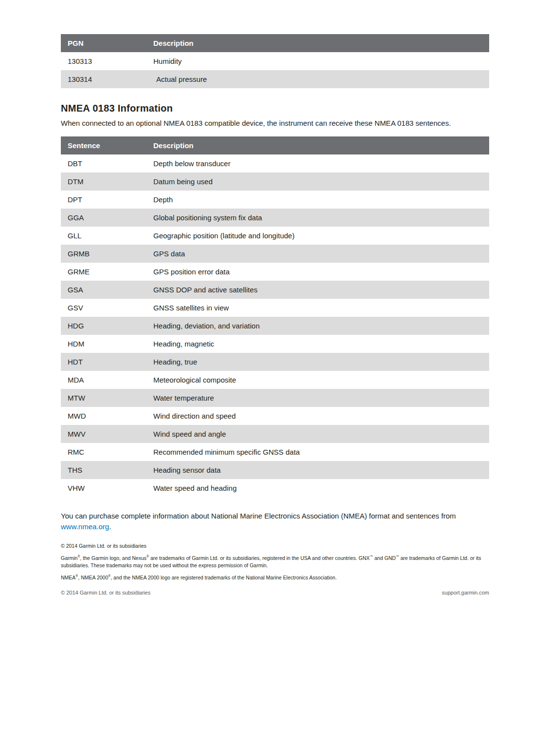| PGN | Description |
| --- | --- |
| 130313 | Humidity |
| 130314 | Actual pressure |
NMEA 0183 Information
When connected to an optional NMEA 0183 compatible device, the instrument can receive these NMEA 0183 sentences.
| Sentence | Description |
| --- | --- |
| DBT | Depth below transducer |
| DTM | Datum being used |
| DPT | Depth |
| GGA | Global positioning system fix data |
| GLL | Geographic position (latitude and longitude) |
| GRMB | GPS data |
| GRME | GPS position error data |
| GSA | GNSS DOP and active satellites |
| GSV | GNSS satellites in view |
| HDG | Heading, deviation, and variation |
| HDM | Heading, magnetic |
| HDT | Heading, true |
| MDA | Meteorological composite |
| MTW | Water temperature |
| MWD | Wind direction and speed |
| MWV | Wind speed and angle |
| RMC | Recommended minimum specific GNSS data |
| THS | Heading sensor data |
| VHW | Water speed and heading |
You can purchase complete information about National Marine Electronics Association (NMEA) format and sentences from www.nmea.org.
© 2014 Garmin Ltd. or its subsidiaries
Garmin®, the Garmin logo, and Nexus® are trademarks of Garmin Ltd. or its subsidiaries, registered in the USA and other countries. GNX™ and GND™ are trademarks of Garmin Ltd. or its subsidiaries. These trademarks may not be used without the express permission of Garmin.
NMEA®, NMEA 2000®, and the NMEA 2000 logo are registered trademarks of the National Marine Electronics Association.
© 2014 Garmin Ltd. or its subsidiaries support.garmin.com